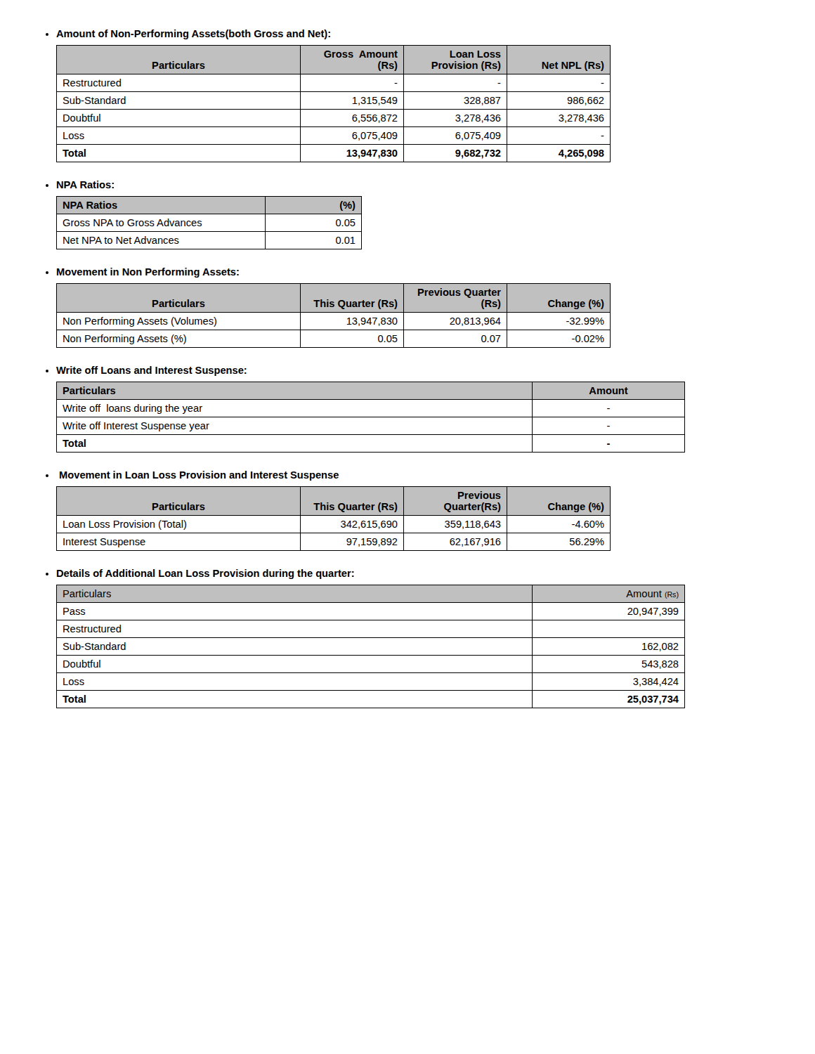Amount of Non-Performing Assets(both Gross and Net):
| Particulars | Gross Amount (Rs) | Loan Loss Provision (Rs) | Net NPL (Rs) |
| --- | --- | --- | --- |
| Restructured | - | - | - |
| Sub-Standard | 1,315,549 | 328,887 | 986,662 |
| Doubtful | 6,556,872 | 3,278,436 | 3,278,436 |
| Loss | 6,075,409 | 6,075,409 | - |
| Total | 13,947,830 | 9,682,732 | 4,265,098 |
NPA Ratios:
| NPA Ratios | (%) |
| --- | --- |
| Gross NPA to Gross Advances | 0.05 |
| Net NPA to Net Advances | 0.01 |
Movement in Non Performing Assets:
| Particulars | This Quarter (Rs) | Previous Quarter (Rs) | Change (%) |
| --- | --- | --- | --- |
| Non Performing Assets (Volumes) | 13,947,830 | 20,813,964 | -32.99% |
| Non Performing Assets (%) | 0.05 | 0.07 | -0.02% |
Write off Loans and Interest Suspense:
| Particulars | Amount |
| --- | --- |
| Write off loans during the year | - |
| Write off Interest Suspense year | - |
| Total | - |
Movement in Loan Loss Provision and Interest Suspense
| Particulars | This Quarter (Rs) | Previous Quarter(Rs) | Change (%) |
| --- | --- | --- | --- |
| Loan Loss Provision (Total) | 342,615,690 | 359,118,643 | -4.60% |
| Interest Suspense | 97,159,892 | 62,167,916 | 56.29% |
Details of Additional Loan Loss Provision during the quarter:
| Particulars | Amount (Rs) |
| --- | --- |
| Pass | 20,947,399 |
| Restructured | |
| Sub-Standard | 162,082 |
| Doubtful | 543,828 |
| Loss | 3,384,424 |
| Total | 25,037,734 |